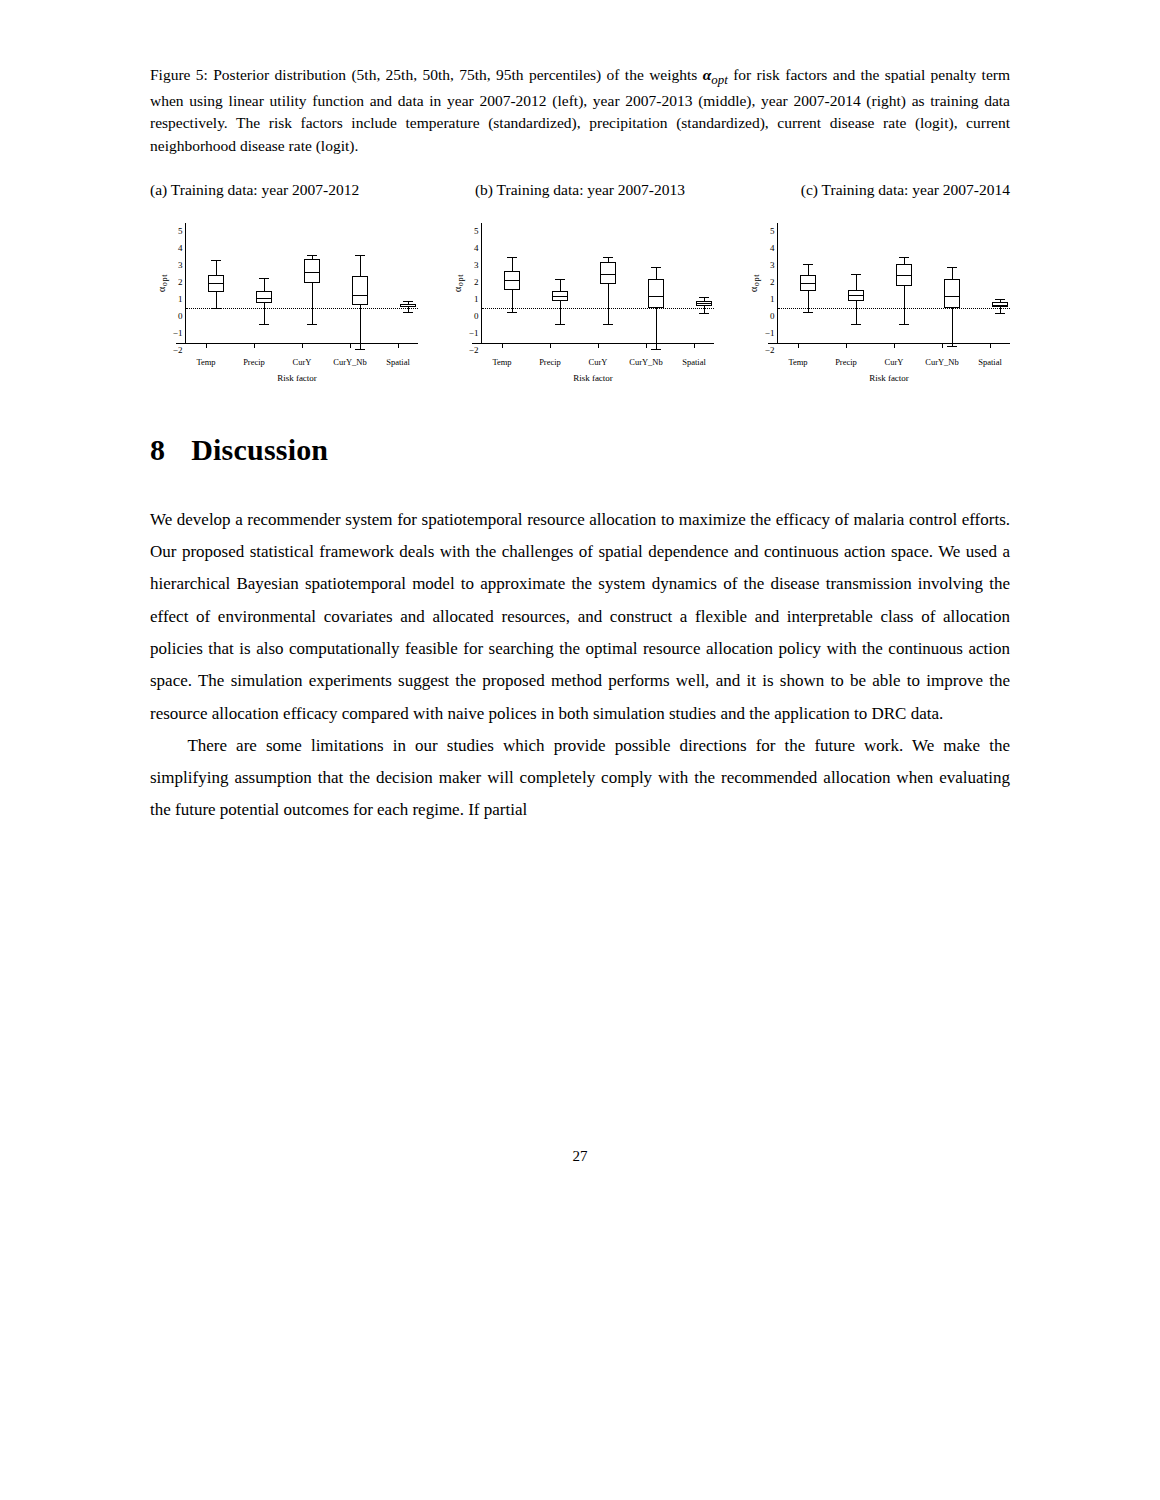Figure 5: Posterior distribution (5th, 25th, 50th, 75th, 95th percentiles) of the weights αopt for risk factors and the spatial penalty term when using linear utility function and data in year 2007-2012 (left), year 2007-2013 (middle), year 2007-2014 (right) as training data respectively. The risk factors include temperature (standardized), precipitation (standardized), current disease rate (logit), current neighborhood disease rate (logit).
(a) Training data: year 2007-2012 (b) Training data: year 2007-2013 (c) Training data: year 2007-2014
αopt
5
4
3
2
1
0
−1
−2
Temp Precip CurY CurY_Nb Spatial
Risk factor
αopt
5
4
3
2
1
0
−1
−2
Temp Precip CurY CurY_Nb Spatial
Risk factor
αopt
5
4
3
2
1
0
−1
−2
Temp Precip CurY CurY_Nb Spatial
Risk factor
8 Discussion
We develop a recommender system for spatiotemporal resource allocation to maximize the efficacy of malaria control efforts. Our proposed statistical framework deals with the challenges of spatial dependence and continuous action space. We used a hierarchical Bayesian spatiotemporal model to approximate the system dynamics of the disease transmission involving the effect of environmental covariates and allocated resources, and construct a flexible and interpretable class of allocation policies that is also computationally feasible for searching the optimal resource allocation policy with the continuous action space. The simulation experiments suggest the proposed method performs well, and it is shown to be able to improve the resource allocation efficacy compared with naive polices in both simulation studies and the application to DRC data.
There are some limitations in our studies which provide possible directions for the future work. We make the simplifying assumption that the decision maker will completely comply with the recommended allocation when evaluating the future potential outcomes for each regime. If partial
27